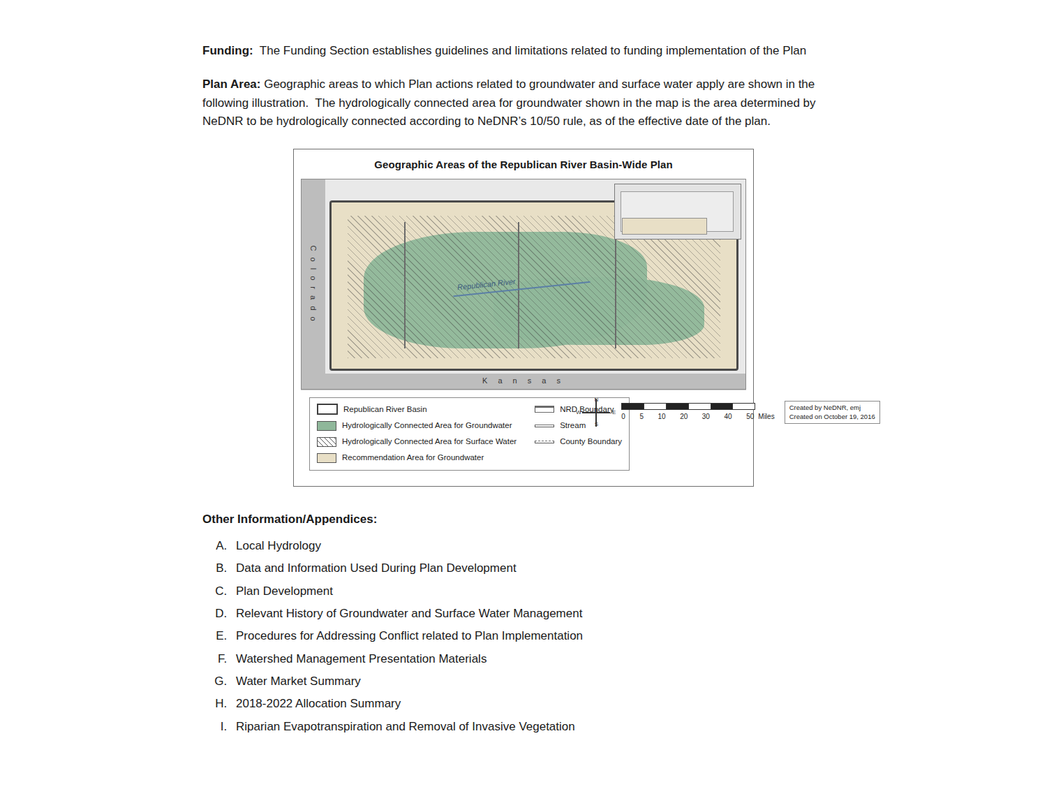Funding: The Funding Section establishes guidelines and limitations related to funding implementation of the Plan
Plan Area: Geographic areas to which Plan actions related to groundwater and surface water apply are shown in the following illustration. The hydrologically connected area for groundwater shown in the map is the area determined by NeDNR to be hydrologically connected according to NeDNR’s 10/50 rule, as of the effective date of the plan.
Geographic Areas of the Republican River Basin-Wide Plan
C o l o r a d o
Republican River
K a n s a s
Republican River Basin
Hydrologically Connected Area for Groundwater
Hydrologically Connected Area for Surface Water
Recommendation Area for Groundwater
NRD Boundary
Stream
County Boundary
N S E W
051020304050
Miles
Created by NeDNR, emj
Created on October 19, 2016
Other Information/Appendices:
Local Hydrology
Data and Information Used During Plan Development
Plan Development
Relevant History of Groundwater and Surface Water Management
Procedures for Addressing Conflict related to Plan Implementation
Watershed Management Presentation Materials
Water Market Summary
2018-2022 Allocation Summary
Riparian Evapotranspiration and Removal of Invasive Vegetation